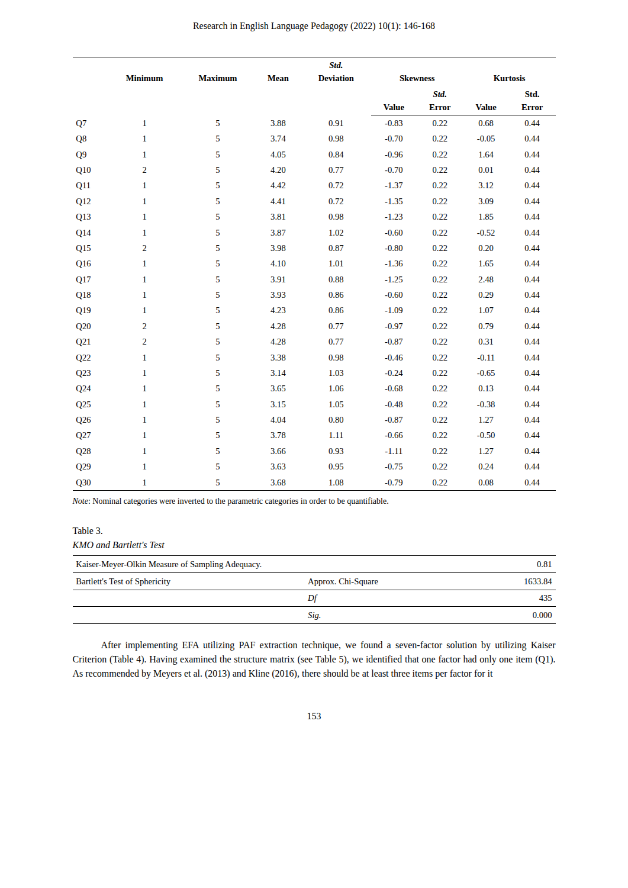Research in English Language Pedagogy (2022) 10(1): 146-168
| | Minimum | Maximum | Mean | Std. Deviation | Skewness | Kurtosis |
| --- | --- | --- | --- | --- | --- | --- |
| | | | | | Value | Std. Error | Value | Std. Error |
| Q7 | 1 | 5 | 3.88 | 0.91 | -0.83 | 0.22 | 0.68 | 0.44 |
| Q8 | 1 | 5 | 3.74 | 0.98 | -0.70 | 0.22 | -0.05 | 0.44 |
| Q9 | 1 | 5 | 4.05 | 0.84 | -0.96 | 0.22 | 1.64 | 0.44 |
| Q10 | 2 | 5 | 4.20 | 0.77 | -0.70 | 0.22 | 0.01 | 0.44 |
| Q11 | 1 | 5 | 4.42 | 0.72 | -1.37 | 0.22 | 3.12 | 0.44 |
| Q12 | 1 | 5 | 4.41 | 0.72 | -1.35 | 0.22 | 3.09 | 0.44 |
| Q13 | 1 | 5 | 3.81 | 0.98 | -1.23 | 0.22 | 1.85 | 0.44 |
| Q14 | 1 | 5 | 3.87 | 1.02 | -0.60 | 0.22 | -0.52 | 0.44 |
| Q15 | 2 | 5 | 3.98 | 0.87 | -0.80 | 0.22 | 0.20 | 0.44 |
| Q16 | 1 | 5 | 4.10 | 1.01 | -1.36 | 0.22 | 1.65 | 0.44 |
| Q17 | 1 | 5 | 3.91 | 0.88 | -1.25 | 0.22 | 2.48 | 0.44 |
| Q18 | 1 | 5 | 3.93 | 0.86 | -0.60 | 0.22 | 0.29 | 0.44 |
| Q19 | 1 | 5 | 4.23 | 0.86 | -1.09 | 0.22 | 1.07 | 0.44 |
| Q20 | 2 | 5 | 4.28 | 0.77 | -0.97 | 0.22 | 0.79 | 0.44 |
| Q21 | 2 | 5 | 4.28 | 0.77 | -0.87 | 0.22 | 0.31 | 0.44 |
| Q22 | 1 | 5 | 3.38 | 0.98 | -0.46 | 0.22 | -0.11 | 0.44 |
| Q23 | 1 | 5 | 3.14 | 1.03 | -0.24 | 0.22 | -0.65 | 0.44 |
| Q24 | 1 | 5 | 3.65 | 1.06 | -0.68 | 0.22 | 0.13 | 0.44 |
| Q25 | 1 | 5 | 3.15 | 1.05 | -0.48 | 0.22 | -0.38 | 0.44 |
| Q26 | 1 | 5 | 4.04 | 0.80 | -0.87 | 0.22 | 1.27 | 0.44 |
| Q27 | 1 | 5 | 3.78 | 1.11 | -0.66 | 0.22 | -0.50 | 0.44 |
| Q28 | 1 | 5 | 3.66 | 0.93 | -1.11 | 0.22 | 1.27 | 0.44 |
| Q29 | 1 | 5 | 3.63 | 0.95 | -0.75 | 0.22 | 0.24 | 0.44 |
| Q30 | 1 | 5 | 3.68 | 1.08 | -0.79 | 0.22 | 0.08 | 0.44 |
Note: Nominal categories were inverted to the parametric categories in order to be quantifiable.
Table 3.
KMO and Bartlett's Test
| Kaiser-Meyer-Olkin Measure of Sampling Adequacy. | 0.81 |
| Bartlett's Test of Sphericity | Approx. Chi-Square | 1633.84 |
| | Df | 435 |
| | Sig. | 0.000 |
After implementing EFA utilizing PAF extraction technique, we found a seven-factor solution by utilizing Kaiser Criterion (Table 4). Having examined the structure matrix (see Table 5), we identified that one factor had only one item (Q1). As recommended by Meyers et al. (2013) and Kline (2016), there should be at least three items per factor for it
153